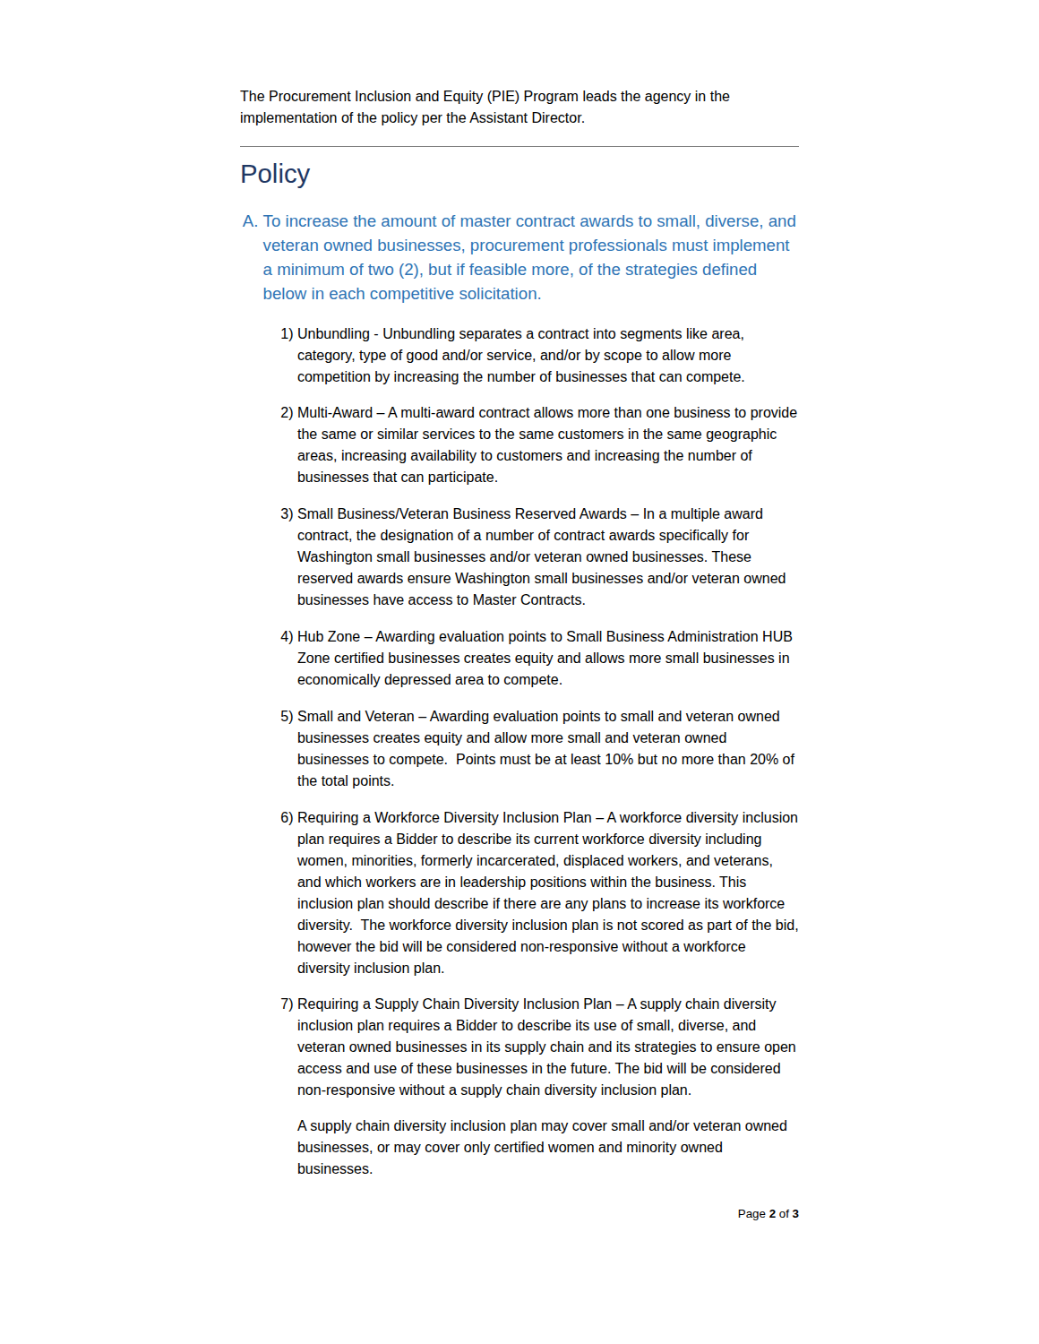The Procurement Inclusion and Equity (PIE) Program leads the agency in the implementation of the policy per the Assistant Director.
Policy
To increase the amount of master contract awards to small, diverse, and veteran owned businesses, procurement professionals must implement a minimum of two (2), but if feasible more, of the strategies defined below in each competitive solicitation.
Unbundling - Unbundling separates a contract into segments like area, category, type of good and/or service, and/or by scope to allow more competition by increasing the number of businesses that can compete.
Multi-Award – A multi-award contract allows more than one business to provide the same or similar services to the same customers in the same geographic areas, increasing availability to customers and increasing the number of businesses that can participate.
Small Business/Veteran Business Reserved Awards – In a multiple award contract, the designation of a number of contract awards specifically for Washington small businesses and/or veteran owned businesses. These reserved awards ensure Washington small businesses and/or veteran owned businesses have access to Master Contracts.
Hub Zone – Awarding evaluation points to Small Business Administration HUB Zone certified businesses creates equity and allows more small businesses in economically depressed area to compete.
Small and Veteran – Awarding evaluation points to small and veteran owned businesses creates equity and allow more small and veteran owned businesses to compete. Points must be at least 10% but no more than 20% of the total points.
Requiring a Workforce Diversity Inclusion Plan – A workforce diversity inclusion plan requires a Bidder to describe its current workforce diversity including women, minorities, formerly incarcerated, displaced workers, and veterans, and which workers are in leadership positions within the business. This inclusion plan should describe if there are any plans to increase its workforce diversity. The workforce diversity inclusion plan is not scored as part of the bid, however the bid will be considered non-responsive without a workforce diversity inclusion plan.
Requiring a Supply Chain Diversity Inclusion Plan – A supply chain diversity inclusion plan requires a Bidder to describe its use of small, diverse, and veteran owned businesses in its supply chain and its strategies to ensure open access and use of these businesses in the future. The bid will be considered non-responsive without a supply chain diversity inclusion plan.
A supply chain diversity inclusion plan may cover small and/or veteran owned businesses, or may cover only certified women and minority owned businesses.
Page 2 of 3